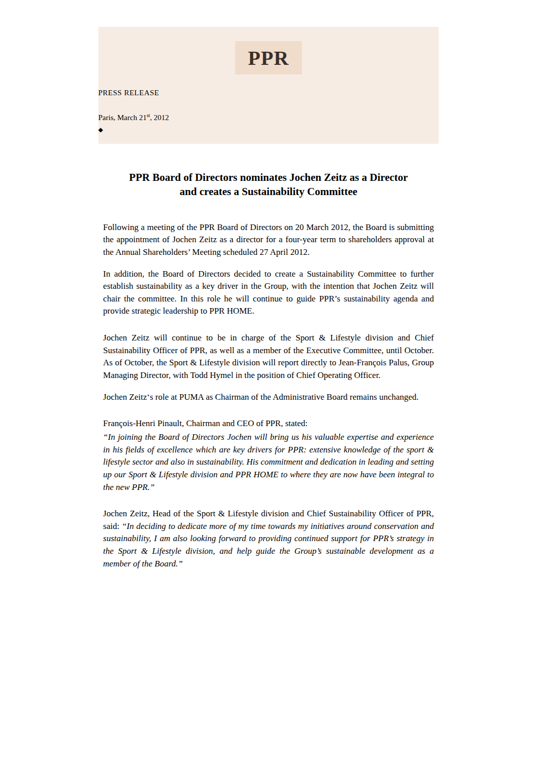PPR
PRESS RELEASE
Paris, March 21st, 2012
◆
PPR Board of Directors nominates Jochen Zeitz as a Director
and creates a Sustainability Committee
Following a meeting of the PPR Board of Directors on 20 March 2012, the Board is submitting the appointment of Jochen Zeitz as a director for a four-year term to shareholders approval at the Annual Shareholders’ Meeting scheduled 27 April 2012.
In addition, the Board of Directors decided to create a Sustainability Committee to further establish sustainability as a key driver in the Group, with the intention that Jochen Zeitz will chair the committee. In this role he will continue to guide PPR’s sustainability agenda and provide strategic leadership to PPR HOME.
Jochen Zeitz will continue to be in charge of the Sport & Lifestyle division and Chief Sustainability Officer of PPR, as well as a member of the Executive Committee, until October. As of October, the Sport & Lifestyle division will report directly to Jean-François Palus, Group Managing Director, with Todd Hymel in the position of Chief Operating Officer.
Jochen Zeitz‘s role at PUMA as Chairman of the Administrative Board remains unchanged.
François-Henri Pinault, Chairman and CEO of PPR, stated:
“In joining the Board of Directors Jochen will bring us his valuable expertise and experience in his fields of excellence which are key drivers for PPR: extensive knowledge of the sport & lifestyle sector and also in sustainability. His commitment and dedication in leading and setting up our Sport & Lifestyle division and PPR HOME to where they are now have been integral to the new PPR.”
Jochen Zeitz, Head of the Sport & Lifestyle division and Chief Sustainability Officer of PPR, said: “In deciding to dedicate more of my time towards my initiatives around conservation and sustainability, I am also looking forward to providing continued support for PPR’s strategy in the Sport & Lifestyle division, and help guide the Group’s sustainable development as a member of the Board.”